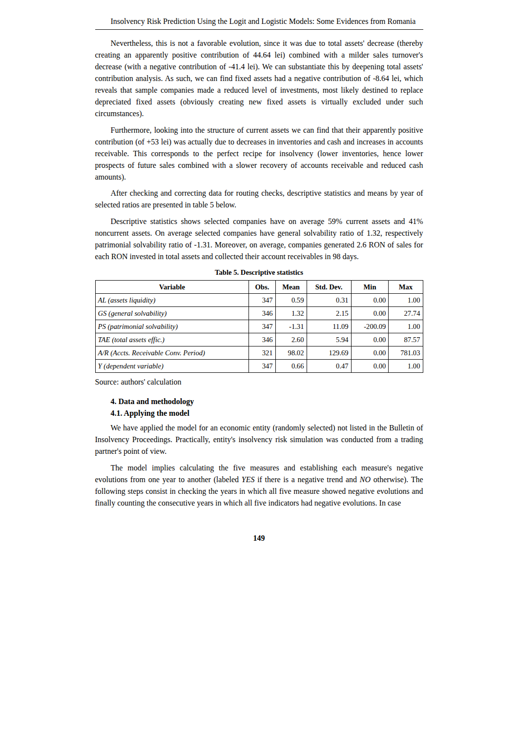Insolvency Risk Prediction Using the Logit and Logistic Models: Some Evidences from Romania
Nevertheless, this is not a favorable evolution, since it was due to total assets' decrease (thereby creating an apparently positive contribution of 44.64 lei) combined with a milder sales turnover's decrease (with a negative contribution of -41.4 lei). We can substantiate this by deepening total assets' contribution analysis. As such, we can find fixed assets had a negative contribution of -8.64 lei, which reveals that sample companies made a reduced level of investments, most likely destined to replace depreciated fixed assets (obviously creating new fixed assets is virtually excluded under such circumstances).
Furthermore, looking into the structure of current assets we can find that their apparently positive contribution (of +53 lei) was actually due to decreases in inventories and cash and increases in accounts receivable. This corresponds to the perfect recipe for insolvency (lower inventories, hence lower prospects of future sales combined with a slower recovery of accounts receivable and reduced cash amounts).
After checking and correcting data for routing checks, descriptive statistics and means by year of selected ratios are presented in table 5 below.
Descriptive statistics shows selected companies have on average 59% current assets and 41% noncurrent assets. On average selected companies have general solvability ratio of 1.32, respectively patrimonial solvability ratio of -1.31. Moreover, on average, companies generated 2.6 RON of sales for each RON invested in total assets and collected their account receivables in 98 days.
Table 5. Descriptive statistics
| Variable | Obs. | Mean | Std. Dev. | Min | Max |
| --- | --- | --- | --- | --- | --- |
| AL (assets liquidity) | 347 | 0.59 | 0.31 | 0.00 | 1.00 |
| GS (general solvability) | 346 | 1.32 | 2.15 | 0.00 | 27.74 |
| PS (patrimonial solvability) | 347 | -1.31 | 11.09 | -200.09 | 1.00 |
| TAE (total assets effic.) | 346 | 2.60 | 5.94 | 0.00 | 87.57 |
| A/R (Accts. Receivable Conv. Period) | 321 | 98.02 | 129.69 | 0.00 | 781.03 |
| Y (dependent variable) | 347 | 0.66 | 0.47 | 0.00 | 1.00 |
Source: authors' calculation
4. Data and methodology
4.1. Applying the model
We have applied the model for an economic entity (randomly selected) not listed in the Bulletin of Insolvency Proceedings. Practically, entity's insolvency risk simulation was conducted from a trading partner's point of view.
The model implies calculating the five measures and establishing each measure's negative evolutions from one year to another (labeled YES if there is a negative trend and NO otherwise). The following steps consist in checking the years in which all five measure showed negative evolutions and finally counting the consecutive years in which all five indicators had negative evolutions. In case
149